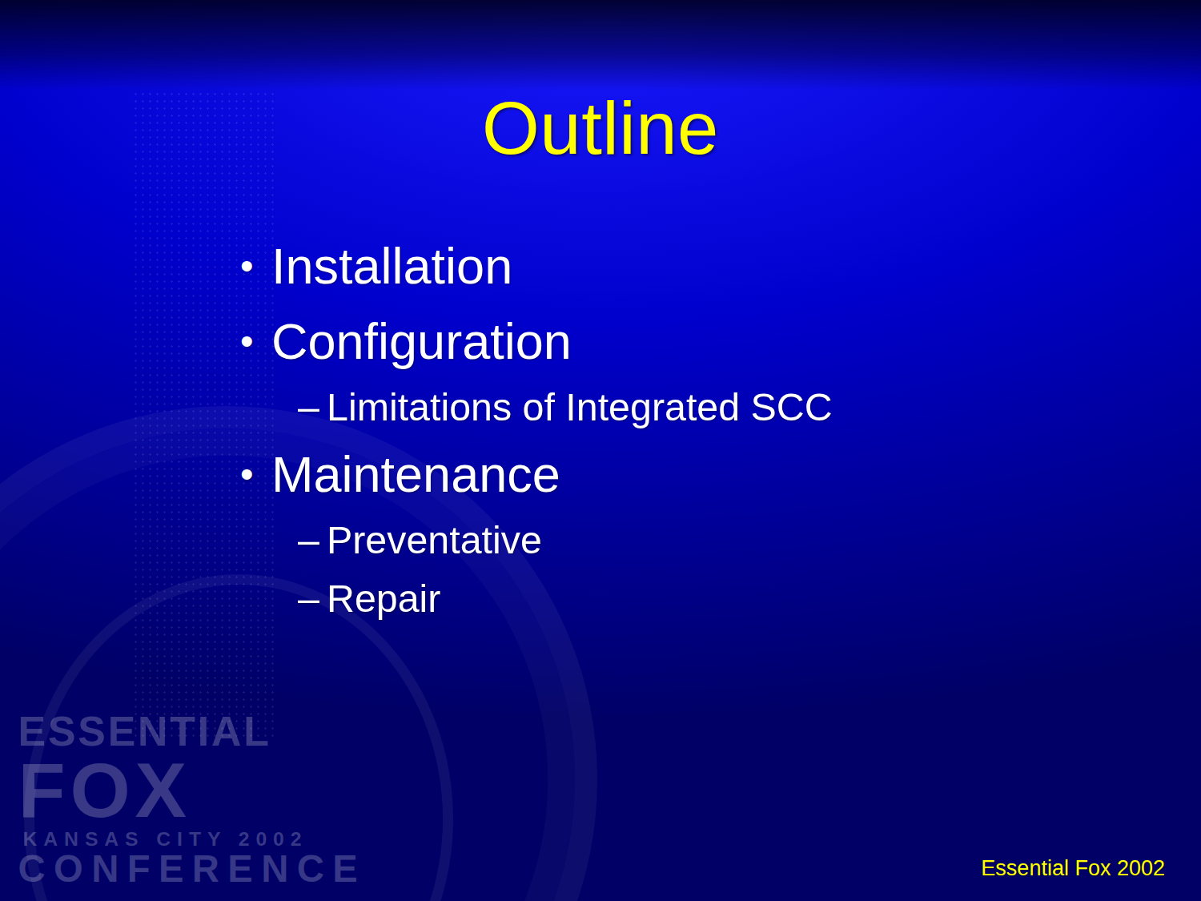Outline
Installation
Configuration
Limitations of Integrated SCC
Maintenance
Preventative
Repair
ESSENTIAL
FOX
KANSAS CITY 2002
CONFERENCE
Essential Fox 2002